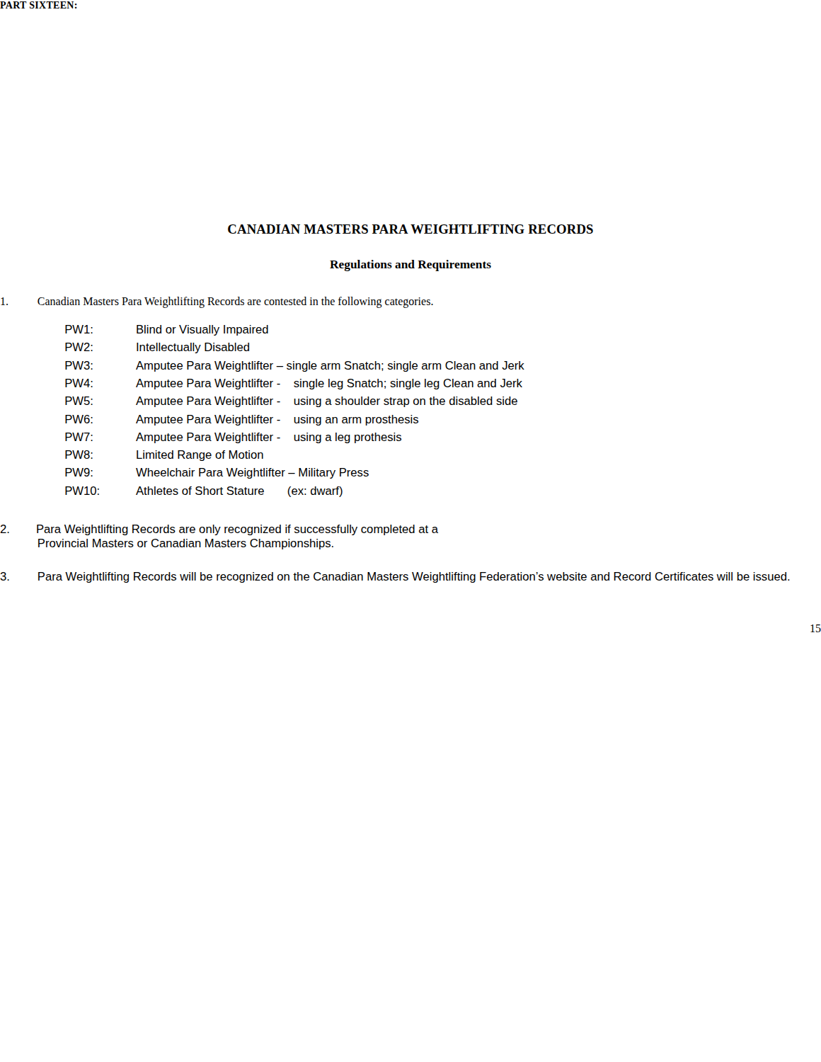PART SIXTEEN:
CANADIAN MASTERS PARA WEIGHTLIFTING RECORDS
Regulations and Requirements
1.
Canadian Masters Para Weightlifting Records are contested in the following categories.
| PW1: | Blind or Visually Impaired |
| PW2: | Intellectually Disabled |
| PW3: | Amputee Para Weightlifter – single arm Snatch; single arm Clean and Jerk |
| PW4: | Amputee Para Weightlifter - single leg Snatch; single leg Clean and Jerk |
| PW5: | Amputee Para Weightlifter - using a shoulder strap on the disabled side |
| PW6: | Amputee Para Weightlifter - using an arm prosthesis |
| PW7: | Amputee Para Weightlifter - using a leg prothesis |
| PW8: | Limited Range of Motion |
| PW9: | Wheelchair Para Weightlifter – Military Press |
| PW10: | Athletes of Short Stature (ex: dwarf) |
2. Para Weightlifting Records are only recognized if successfully completed at a
Provincial Masters or Canadian Masters Championships.
3.
Para Weightlifting Records will be recognized on the Canadian Masters Weightlifting Federation’s website and Record Certificates will be issued.
15